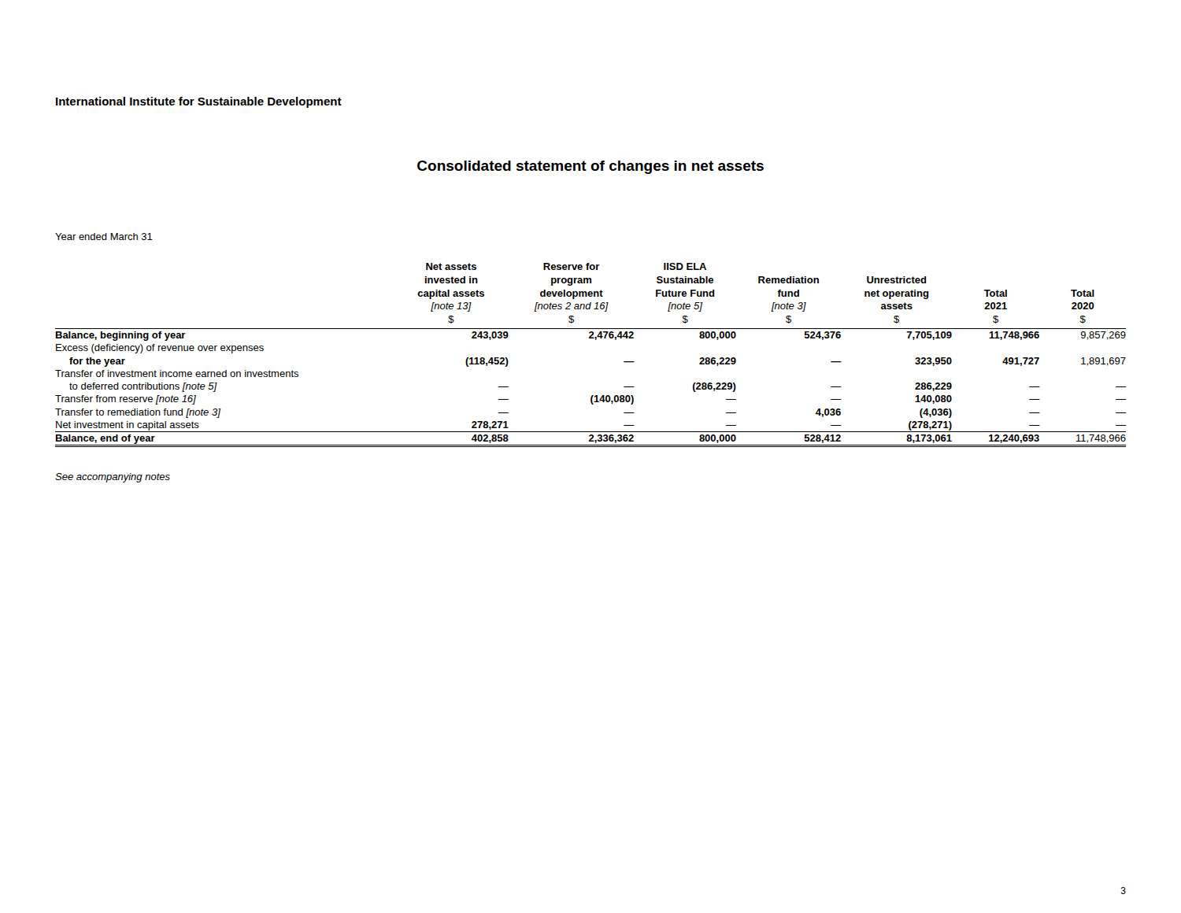International Institute for Sustainable Development
Consolidated statement of changes in net assets
Year ended March 31
| | Net assets invested in capital assets [note 13] $ | Reserve for program development [notes 2 and 16] $ | IISD ELA Sustainable Future Fund [note 5] $ | Remediation fund [note 3] $ | Unrestricted net operating assets $ | Total 2021 $ | Total 2020 $ |
| --- | --- | --- | --- | --- | --- | --- | --- |
| Balance, beginning of year | 243,039 | 2,476,442 | 800,000 | 524,376 | 7,705,109 | 11,748,966 | 9,857,269 |
| Excess (deficiency) of revenue over expenses | | | | | | | |
| for the year | (118,452) | — | 286,229 | — | 323,950 | 491,727 | 1,891,697 |
| Transfer of investment income earned on investments | | | | | | | |
| to deferred contributions [note 5] | — | — | (286,229) | — | 286,229 | — | — |
| Transfer from reserve [note 16] | — | (140,080) | — | — | 140,080 | — | — |
| Transfer to remediation fund [note 3] | — | — | — | 4,036 | (4,036) | — | — |
| Net investment in capital assets | 278,271 | — | — | — | (278,271) | — | — |
| Balance, end of year | 402,858 | 2,336,362 | 800,000 | 528,412 | 8,173,061 | 12,240,693 | 11,748,966 |
See accompanying notes
3